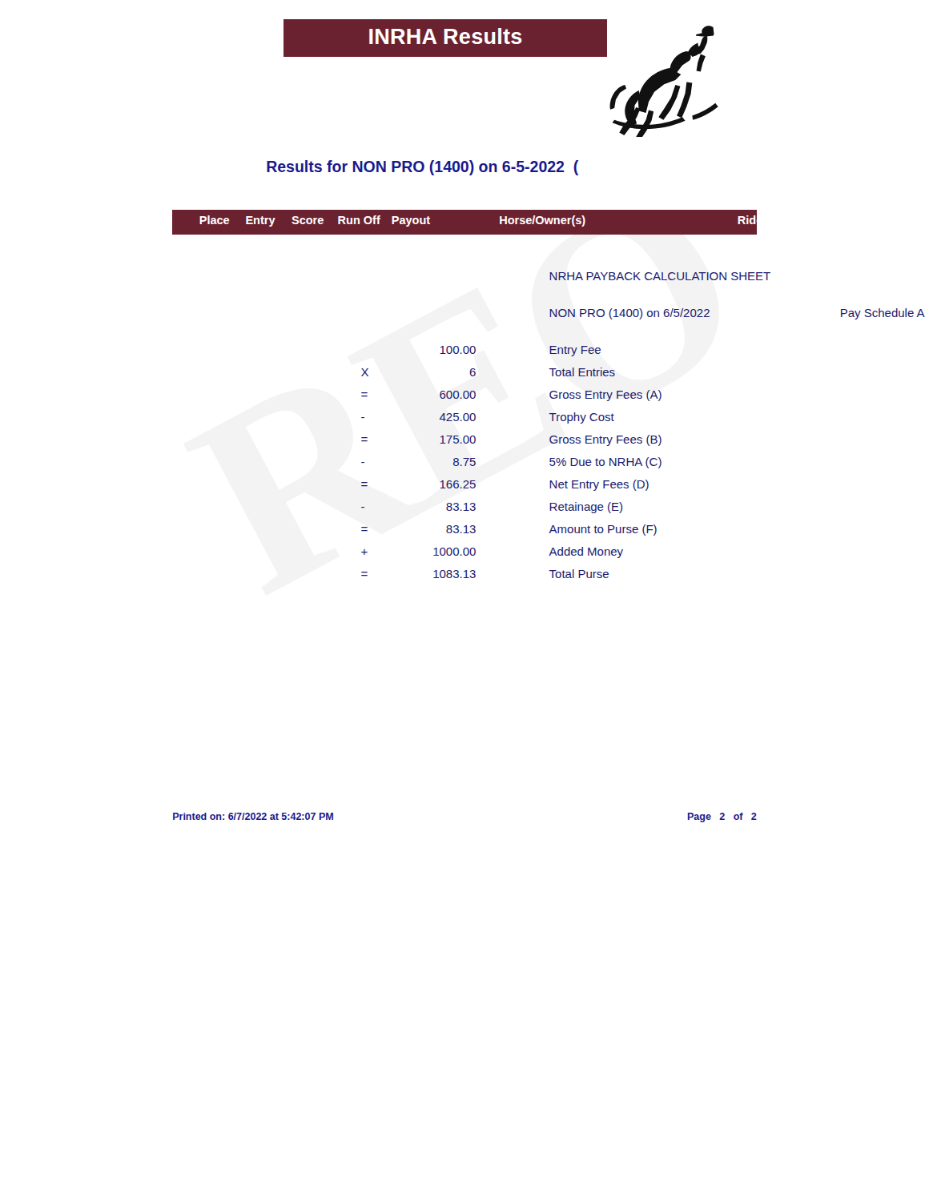REO
INRHA Results
Results for NON PRO (1400) on 6-5-2022 (
Place Entry Score Run Off Payout Horse/Owner(s) Rider
| | NRHA PAYBACK CALCULATION SHEET | |
| | NON PRO (1400) on 6/5/2022 | Pay Schedule A |
| 100.00 | Entry Fee | |
| X 6 | Total Entries | |
| = 600.00 | Gross Entry Fees (A) | |
| - 425.00 | Trophy Cost | |
| = 175.00 | Gross Entry Fees (B) | |
| - 8.75 | 5% Due to NRHA (C) | |
| = 166.25 | Net Entry Fees (D) | |
| - 83.13 | Retainage (E) | |
| = 83.13 | Amount to Purse (F) | |
| + 1000.00 | Added Money | |
| = 1083.13 | Total Purse | |
Printed on: 6/7/2022 at 5:42:07 PM
Page 2 of 2